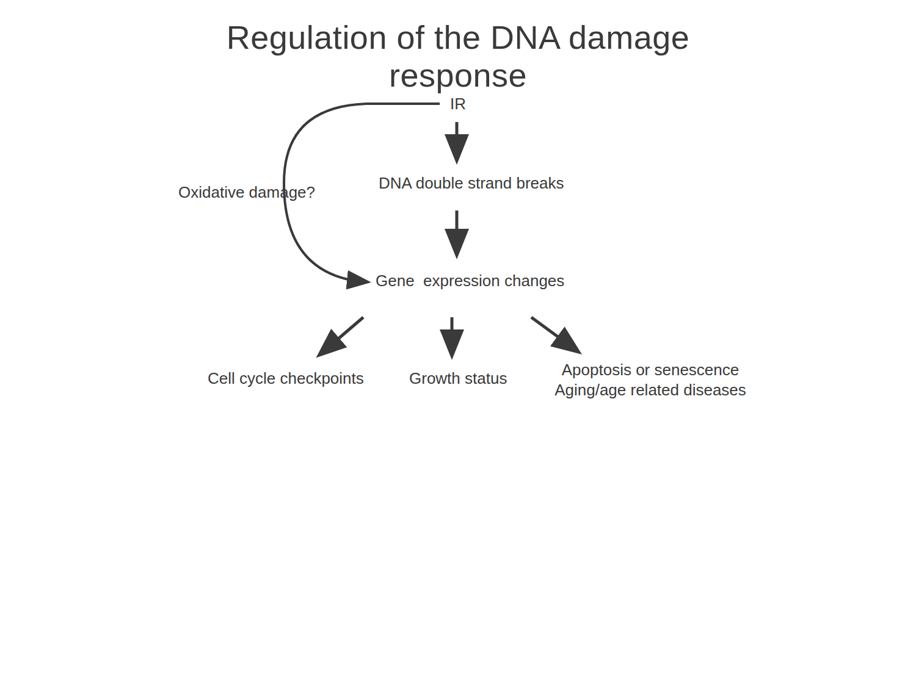Regulation of the DNA damage response
IR
Oxidative damage?
DNA double strand breaks
Gene expression changes
Cell cycle checkpoints
Growth status
Apoptosis or senescence
Aging/age related diseases